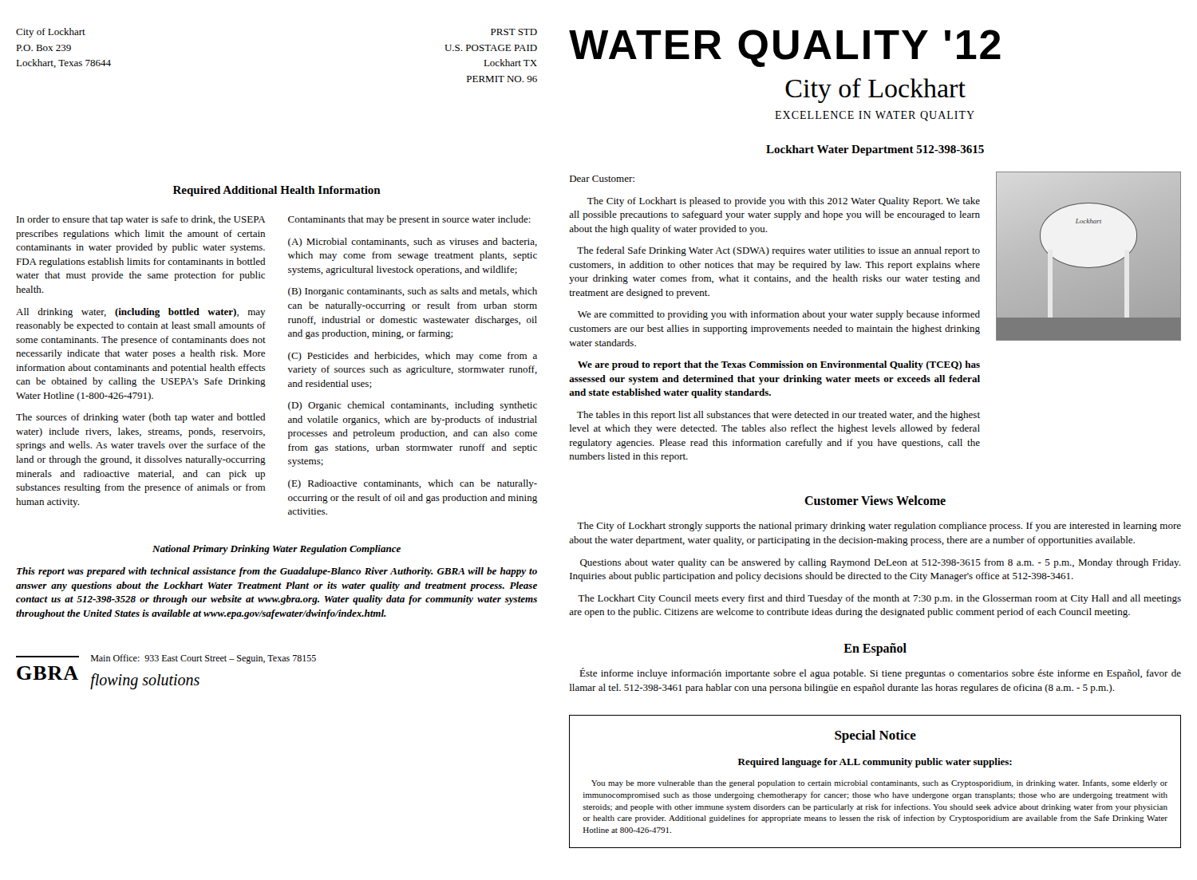City of Lockhart
P.O. Box 239
Lockhart, Texas 78644
PRST STD
U.S. POSTAGE PAID
Lockhart TX
PERMIT NO. 96
Required Additional Health Information
In order to ensure that tap water is safe to drink, the USEPA prescribes regulations which limit the amount of certain contaminants in water provided by public water systems. FDA regulations establish limits for contaminants in bottled water that must provide the same protection for public health.
All drinking water, (including bottled water), may reasonably be expected to contain at least small amounts of some contaminants. The presence of contaminants does not necessarily indicate that water poses a health risk. More information about contaminants and potential health effects can be obtained by calling the USEPA's Safe Drinking Water Hotline (1-800-426-4791).
The sources of drinking water (both tap water and bottled water) include rivers, lakes, streams, ponds, reservoirs, springs and wells. As water travels over the surface of the land or through the ground, it dissolves naturally-occurring minerals and radioactive material, and can pick up substances resulting from the presence of animals or from human activity.
Contaminants that may be present in source water include:
(A) Microbial contaminants, such as viruses and bacteria, which may come from sewage treatment plants, septic systems, agricultural livestock operations, and wildlife;
(B) Inorganic contaminants, such as salts and metals, which can be naturally-occurring or result from urban storm runoff, industrial or domestic wastewater discharges, oil and gas production, mining, or farming;
(C) Pesticides and herbicides, which may come from a variety of sources such as agriculture, stormwater runoff, and residential uses;
(D) Organic chemical contaminants, including synthetic and volatile organics, which are by-products of industrial processes and petroleum production, and can also come from gas stations, urban stormwater runoff and septic systems;
(E) Radioactive contaminants, which can be naturally-occurring or the result of oil and gas production and mining activities.
National Primary Drinking Water Regulation Compliance
This report was prepared with technical assistance from the Guadalupe-Blanco River Authority. GBRA will be happy to answer any questions about the Lockhart Water Treatment Plant or its water quality and treatment process. Please contact us at 512-398-3528 or through our website at www.gbra.org. Water quality data for community water systems throughout the United States is available at www.epa.gov/safewater/dwinfo/index.html.
GBRA
Main Office: 933 East Court Street – Seguin, Texas 78155
flowing solutions
WATER QUALITY '12
City of Lockhart
EXCELLENCE IN WATER QUALITY
Lockhart Water Department 512-398-3615
Dear Customer:
The City of Lockhart is pleased to provide you with this 2012 Water Quality Report. We take all possible precautions to safeguard your water supply and hope you will be encouraged to learn about the high quality of water provided to you.
The federal Safe Drinking Water Act (SDWA) requires water utilities to issue an annual report to customers, in addition to other notices that may be required by law. This report explains where your drinking water comes from, what it contains, and the health risks our water testing and treatment are designed to prevent.
We are committed to providing you with information about your water supply because informed customers are our best allies in supporting improvements needed to maintain the highest drinking water standards.
We are proud to report that the Texas Commission on Environmental Quality (TCEQ) has assessed our system and determined that your drinking water meets or exceeds all federal and state established water quality standards.
The tables in this report list all substances that were detected in our treated water, and the highest level at which they were detected. The tables also reflect the highest levels allowed by federal regulatory agencies. Please read this information carefully and if you have questions, call the numbers listed in this report.
Lockhart
Customer Views Welcome
The City of Lockhart strongly supports the national primary drinking water regulation compliance process. If you are interested in learning more about the water department, water quality, or participating in the decision-making process, there are a number of opportunities available.
Questions about water quality can be answered by calling Raymond DeLeon at 512-398-3615 from 8 a.m. - 5 p.m., Monday through Friday. Inquiries about public participation and policy decisions should be directed to the City Manager's office at 512-398-3461.
The Lockhart City Council meets every first and third Tuesday of the month at 7:30 p.m. in the Glosserman room at City Hall and all meetings are open to the public. Citizens are welcome to contribute ideas during the designated public comment period of each Council meeting.
En Español
Éste informe incluye información importante sobre el agua potable. Si tiene preguntas o comentarios sobre éste informe en Español, favor de llamar al tel. 512-398-3461 para hablar con una persona bilingüe en español durante las horas regulares de oficina (8 a.m. - 5 p.m.).
Special Notice
Required language for ALL community public water supplies:
You may be more vulnerable than the general population to certain microbial contaminants, such as Cryptosporidium, in drinking water. Infants, some elderly or immunocompromised such as those undergoing chemotherapy for cancer; those who have undergone organ transplants; those who are undergoing treatment with steroids; and people with other immune system disorders can be particularly at risk for infections. You should seek advice about drinking water from your physician or health care provider. Additional guidelines for appropriate means to lessen the risk of infection by Cryptosporidium are available from the Safe Drinking Water Hotline at 800-426-4791.